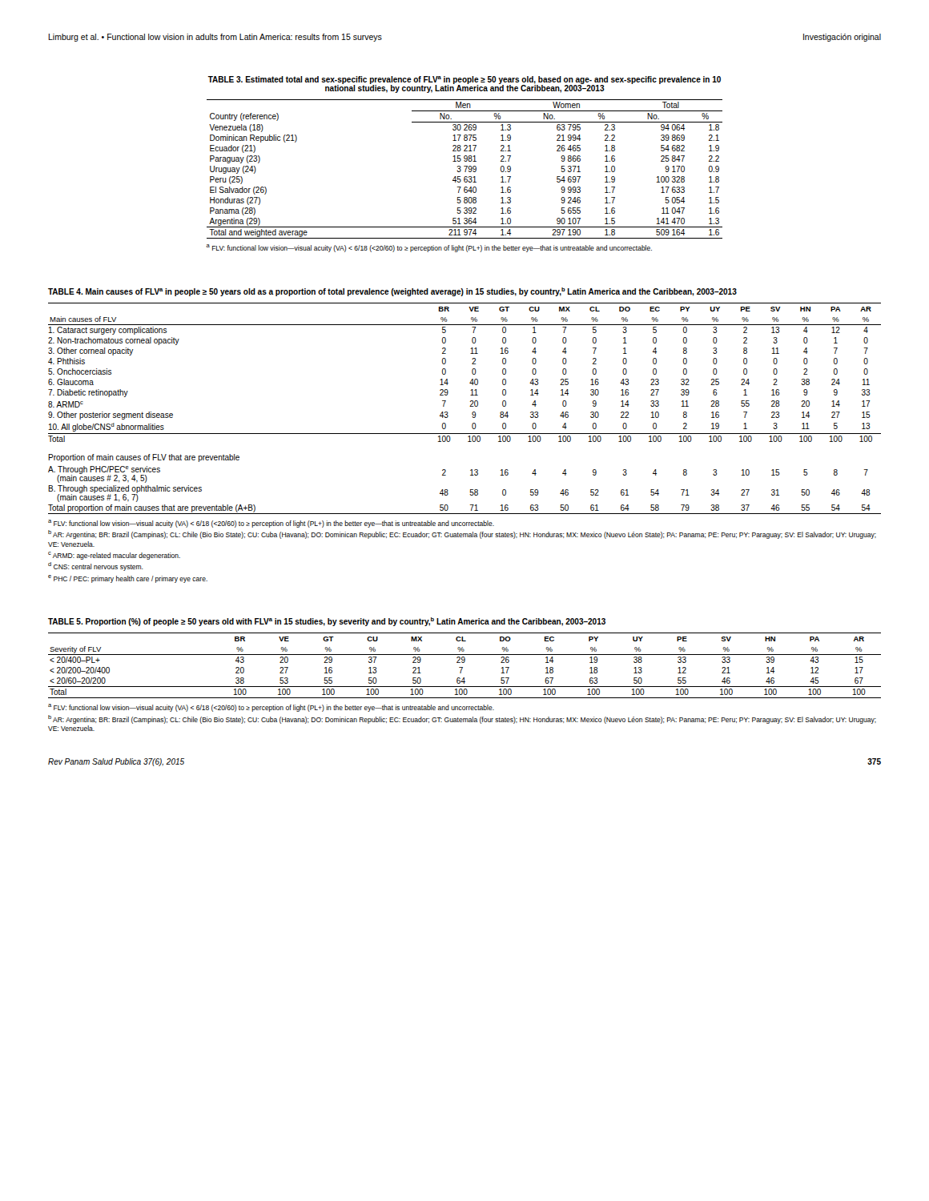Limburg et al. • Functional low vision in adults from Latin America: results from 15 surveys
Investigación original
TABLE 3. Estimated total and sex-specific prevalence of FLV a in people ≥ 50 years old, based on age- and sex-specific prevalence in 10 national studies, by country, Latin America and the Caribbean, 2003–2013
| | Men | Women | Total |
| --- | --- | --- | --- |
| Country (reference) | No. | % | No. | % | No. | % |
| Venezuela (18) | 30 269 | 1.3 | 63 795 | 2.3 | 94 064 | 1.8 |
| Dominican Republic (21) | 17 875 | 1.9 | 21 994 | 2.2 | 39 869 | 2.1 |
| Ecuador (21) | 28 217 | 2.1 | 26 465 | 1.8 | 54 682 | 1.9 |
| Paraguay (23) | 15 981 | 2.7 | 9 866 | 1.6 | 25 847 | 2.2 |
| Uruguay (24) | 3 799 | 0.9 | 5 371 | 1.0 | 9 170 | 0.9 |
| Peru (25) | 45 631 | 1.7 | 54 697 | 1.9 | 100 328 | 1.8 |
| El Salvador (26) | 7 640 | 1.6 | 9 993 | 1.7 | 17 633 | 1.7 |
| Honduras (27) | 5 808 | 1.3 | 9 246 | 1.7 | 5 054 | 1.5 |
| Panama (28) | 5 392 | 1.6 | 5 655 | 1.6 | 11 047 | 1.6 |
| Argentina (29) | 51 364 | 1.0 | 90 107 | 1.5 | 141 470 | 1.3 |
| Total and weighted average | 211 974 | 1.4 | 297 190 | 1.8 | 509 164 | 1.6 |
a FLV: functional low vision—visual acuity (VA) < 6/18 (<20/60) to ≥ perception of light (PL+) in the better eye—that is untreatable and uncorrectable.
TABLE 4. Main causes of FLV a in people ≥ 50 years old as a proportion of total prevalence (weighted average) in 15 studies, by country, b Latin America and the Caribbean, 2003–2013
| | BR | VE | GT | CU | MX | CL | DO | EC | PY | UY | PE | SV | HN | PA | AR |
| --- | --- | --- | --- | --- | --- | --- | --- | --- | --- | --- | --- | --- | --- | --- | --- |
| Main causes of FLV | % | % | % | % | % | % | % | % | % | % | % | % | % | % | % |
| 1. Cataract surgery complications | 5 | 7 | 0 | 1 | 7 | 5 | 3 | 5 | 0 | 3 | 2 | 13 | 4 | 12 | 4 |
| 2. Non-trachomatous corneal opacity | 0 | 0 | 0 | 0 | 0 | 0 | 1 | 0 | 0 | 0 | 2 | 3 | 0 | 1 | 0 |
| 3. Other corneal opacity | 2 | 11 | 16 | 4 | 4 | 7 | 1 | 4 | 8 | 3 | 8 | 11 | 4 | 7 | 7 |
| 4. Phthisis | 0 | 2 | 0 | 0 | 0 | 2 | 0 | 0 | 0 | 0 | 0 | 0 | 0 | 0 | 0 |
| 5. Onchocerciasis | 0 | 0 | 0 | 0 | 0 | 0 | 0 | 0 | 0 | 0 | 0 | 0 | 2 | 0 | 0 |
| 6. Glaucoma | 14 | 40 | 0 | 43 | 25 | 16 | 43 | 23 | 32 | 25 | 24 | 2 | 38 | 24 | 11 |
| 7. Diabetic retinopathy | 29 | 11 | 0 | 14 | 14 | 30 | 16 | 27 | 39 | 6 | 1 | 16 | 9 | 9 | 33 |
| 8. ARMD c | 7 | 20 | 0 | 4 | 0 | 9 | 14 | 33 | 11 | 28 | 55 | 28 | 20 | 14 | 17 |
| 9. Other posterior segment disease | 43 | 9 | 84 | 33 | 46 | 30 | 22 | 10 | 8 | 16 | 7 | 23 | 14 | 27 | 15 |
| 10. All globe/CNS d abnormalities | 0 | 0 | 0 | 0 | 4 | 0 | 0 | 0 | 2 | 19 | 1 | 3 | 11 | 5 | 13 |
| Total | 100 | 100 | 100 | 100 | 100 | 100 | 100 | 100 | 100 | 100 | 100 | 100 | 100 | 100 | 100 |
| Proportion of main causes of FLV that are preventable | | | | | | | | | | | | | | | |
| A. Through PHC/PEC e services (main causes # 2, 3, 4, 5) | 2 | 13 | 16 | 4 | 4 | 9 | 3 | 4 | 8 | 3 | 10 | 15 | 5 | 8 | 7 |
| B. Through specialized ophthalmic services (main causes # 1, 6, 7) | 48 | 58 | 0 | 59 | 46 | 52 | 61 | 54 | 71 | 34 | 27 | 31 | 50 | 46 | 48 |
| Total proportion of main causes that are preventable (A+B) | 50 | 71 | 16 | 63 | 50 | 61 | 64 | 58 | 79 | 38 | 37 | 46 | 55 | 54 | 54 |
a FLV: functional low vision—visual acuity (VA) < 6/18 (<20/60) to ≥ perception of light (PL+) in the better eye—that is untreatable and uncorrectable.
b AR: Argentina; BR: Brazil (Campinas); CL: Chile (Bio Bio State); CU: Cuba (Havana); DO: Dominican Republic; EC: Ecuador; GT: Guatemala (four states); HN: Honduras; MX: Mexico (Nuevo Léon State); PA: Panama; PE: Peru; PY: Paraguay; SV: El Salvador; UY: Uruguay; VE: Venezuela.
c ARMD: age-related macular degeneration.
d CNS: central nervous system.
e PHC / PEC: primary health care / primary eye care.
TABLE 5. Proportion (%) of people ≥ 50 years old with FLV a in 15 studies, by severity and by country, b Latin America and the Caribbean, 2003–2013
| | BR | VE | GT | CU | MX | CL | DO | EC | PY | UY | PE | SV | HN | PA | AR |
| --- | --- | --- | --- | --- | --- | --- | --- | --- | --- | --- | --- | --- | --- | --- | --- |
| Severity of FLV | % | % | % | % | % | % | % | % | % | % | % | % | % | % | % |
| < 20/400–PL+ | 43 | 20 | 29 | 37 | 29 | 29 | 26 | 14 | 19 | 38 | 33 | 33 | 39 | 43 | 15 |
| < 20/200–20/400 | 20 | 27 | 16 | 13 | 21 | 7 | 17 | 18 | 18 | 13 | 12 | 21 | 14 | 12 | 17 |
| < 20/60–20/200 | 38 | 53 | 55 | 50 | 50 | 64 | 57 | 67 | 63 | 50 | 55 | 46 | 46 | 45 | 67 |
| Total | 100 | 100 | 100 | 100 | 100 | 100 | 100 | 100 | 100 | 100 | 100 | 100 | 100 | 100 | 100 |
a FLV: functional low vision—visual acuity (VA) < 6/18 (<20/60) to ≥ perception of light (PL+) in the better eye—that is untreatable and uncorrectable.
b AR: Argentina; BR: Brazil (Campinas); CL: Chile (Bio Bio State); CU: Cuba (Havana); DO: Dominican Republic; EC: Ecuador; GT: Guatemala (four states); HN: Honduras; MX: Mexico (Nuevo Léon State); PA: Panama; PE: Peru; PY: Paraguay; SV: El Salvador; UY: Uruguay; VE: Venezuela.
Rev Panam Salud Publica 37(6), 2015
375